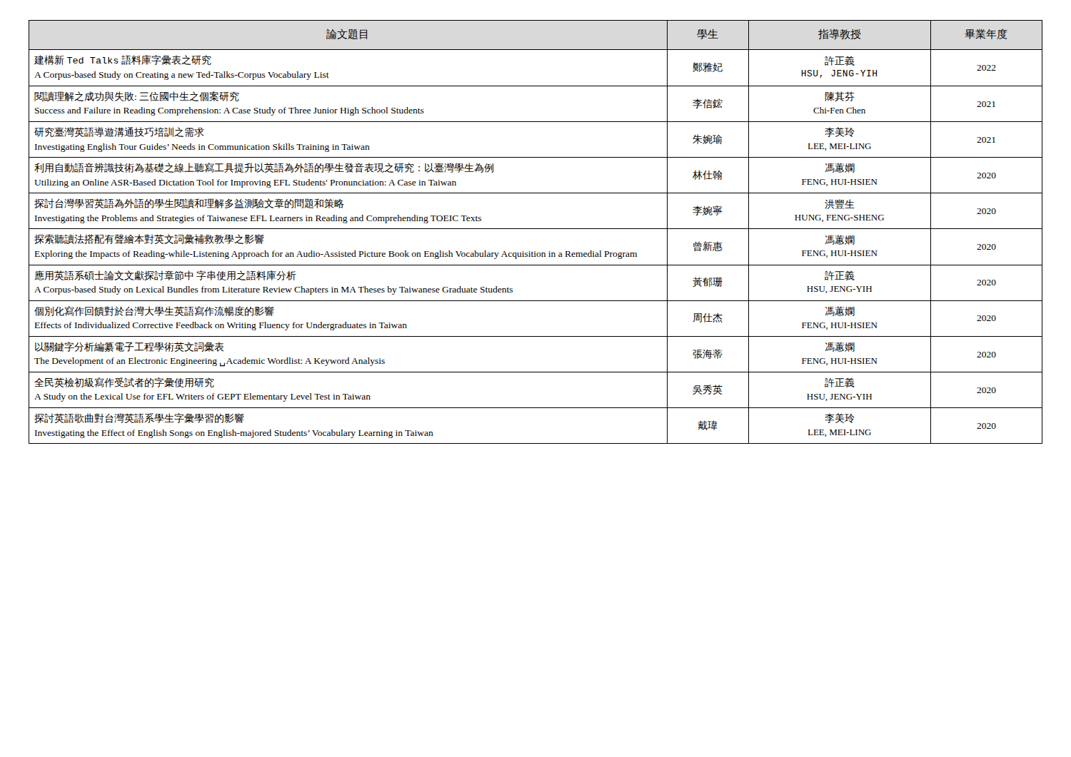| 論文題目 | 學生 | 指導教授 | 畢業年度 |
| --- | --- | --- | --- |
| 建構新 Ted Talks 語料庫字彙表之研究 A Corpus-based Study on Creating a new Ted-Talks-Corpus Vocabulary List | 鄭雅妃 | 許正義 HSU, JENG-YIH | 2022 |
| 閱讀理解之成功與失敗: 三位國中生之個案研究 Success and Failure in Reading Comprehension: A Case Study of Three Junior High School Students | 李信鋐 | 陳其芬 Chi-Fen Chen | 2021 |
| 研究臺灣英語導遊溝通技巧培訓之需求 Investigating English Tour Guides’ Needs in Communication Skills Training in Taiwan | 朱婉瑜 | 李美玲 LEE, MEI-LING | 2021 |
| 利用自動語音辨識技術為基礎之線上聽寫工具提升以英語為外語的學生發音表現之研究：以臺灣學生為例 Utilizing an Online ASR-Based Dictation Tool for Improving EFL Students' Pronunciation: A Case in Taiwan | 林仕翰 | 馮蕙嫻 FENG, HUI-HSIEN | 2020 |
| 探討台灣學習英語為外語的學生閱讀和理解多益測驗文章的問題和策略 Investigating the Problems and Strategies of Taiwanese EFL Learners in Reading and Comprehending TOEIC Texts | 李婉寧 | 洪豐生 HUNG, FENG-SHENG | 2020 |
| 探索聽讀法搭配有聲繪本對英文詞彙補救教學之影響 Exploring the Impacts of Reading-while-Listening Approach for an Audio-Assisted Picture Book on English Vocabulary Acquisition in a Remedial Program | 曾新惠 | 馮蕙嫻 FENG, HUI-HSIEN | 2020 |
| 應用英語系碩士論文文獻探討章節中 字串使用之語料庫分析 A Corpus-based Study on Lexical Bundles from Literature Review Chapters in MA Theses by Taiwanese Graduate Students | 黃郁珊 | 許正義 HSU, JENG-YIH | 2020 |
| 個別化寫作回饋對於台灣大學生英語寫作流暢度的影響 Effects of Individualized Corrective Feedback on Writing Fluency for Undergraduates in Taiwan | 周仕杰 | 馮蕙嫻 FENG, HUI-HSIEN | 2020 |
| 以關鍵字分析編纂電子工程學術英文詞彙表 The Development of an Electronic Engineering ␣Academic Wordlist: A Keyword Analysis | 張海蒂 | 馮蕙嫻 FENG, HUI-HSIEN | 2020 |
| 全民英檢初級寫作受試者的字彙使用研究 A Study on the Lexical Use for EFL Writers of GEPT Elementary Level Test in Taiwan | 吳秀英 | 許正義 HSU, JENG-YIH | 2020 |
| 探討英語歌曲對台灣英語系學生字彙學習的影響 Investigating the Effect of English Songs on English-majored Students’ Vocabulary Learning in Taiwan | 戴瑋 | 李美玲 LEE, MEI-LING | 2020 |